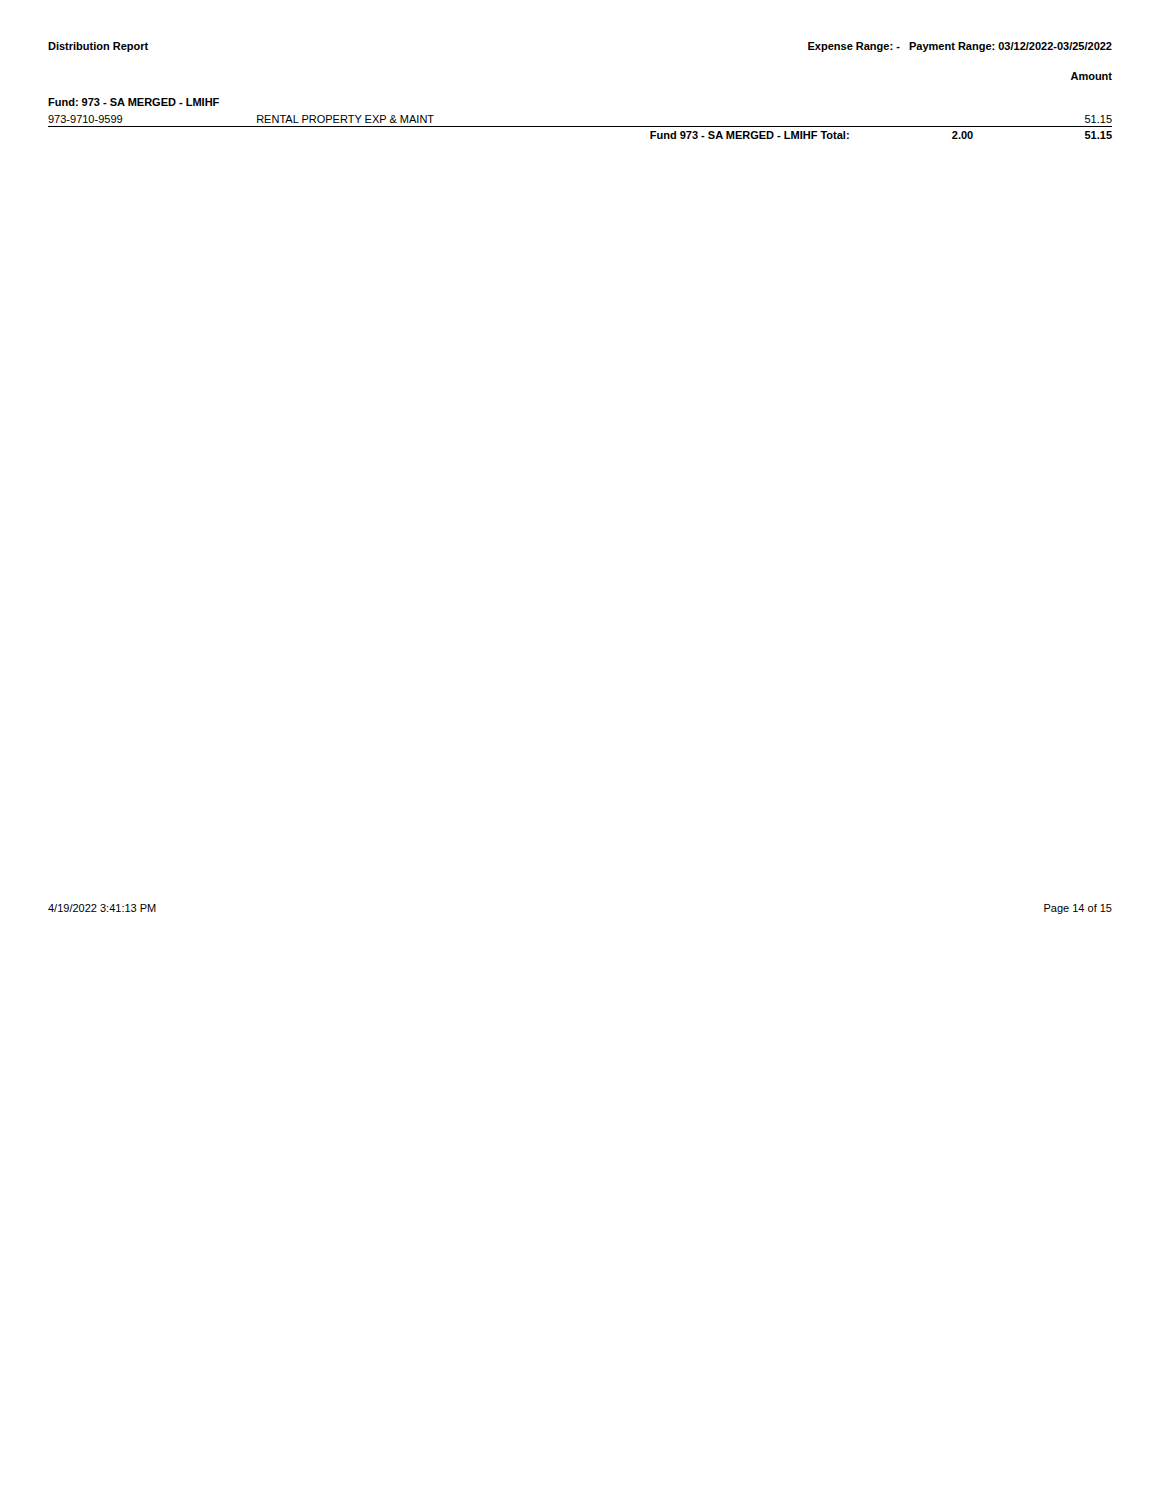Distribution Report
Expense Range: - Payment Range: 03/12/2022-03/25/2022
Amount
Fund: 973 - SA MERGED - LMIHF
| 973-9710-9599 | RENTAL PROPERTY EXP & MAINT | | 51.15 |
| | Fund 973 - SA MERGED - LMIHF Total: | 2.00 | 51.15 |
4/19/2022 3:41:13 PM
Page 14 of 15